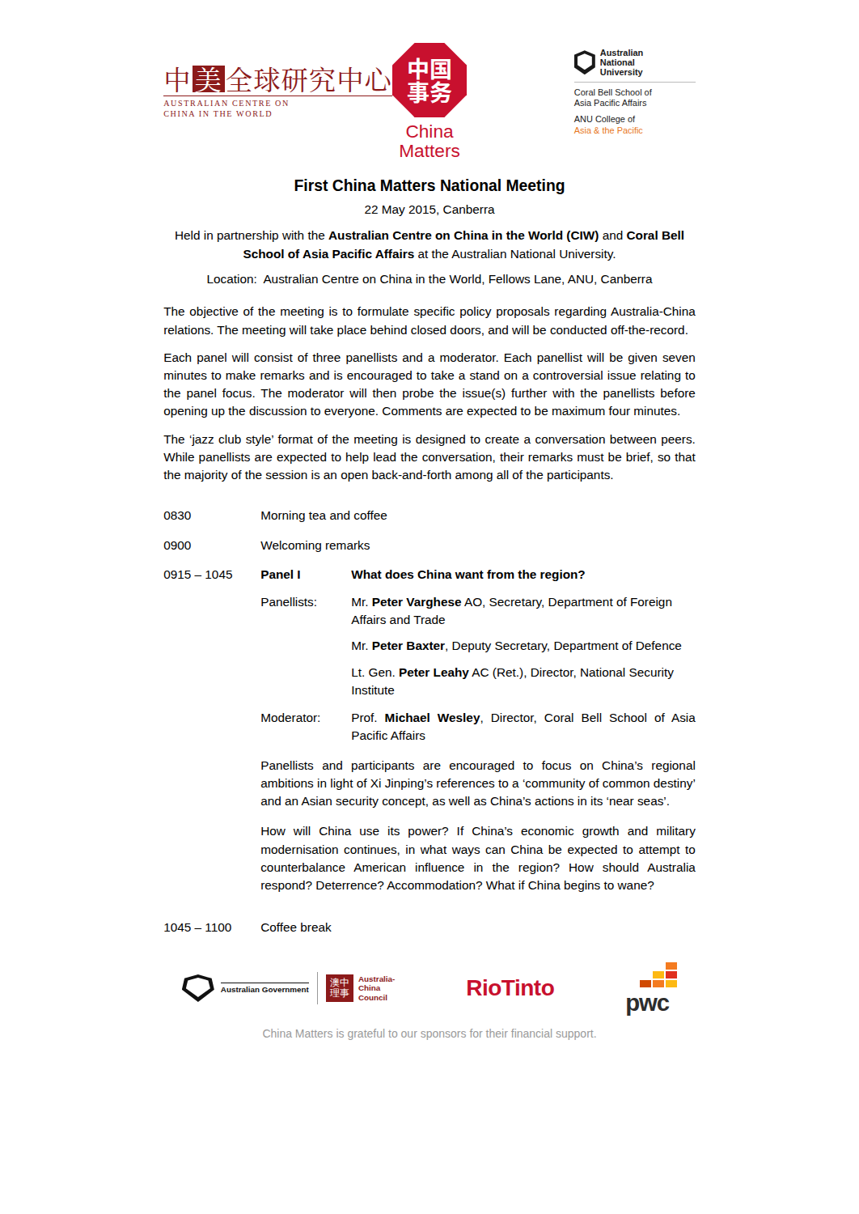中美全球研究中心
Australian Centre on
China in the World
中国
事务
China
Matters
Australian
National
University
Coral Bell School of
Asia Pacific Affairs
ANU College of
Asia & the Pacific
First China Matters National Meeting
22 May 2015, Canberra
Held in partnership with the Australian Centre on China in the World (CIW) and Coral Bell
School of Asia Pacific Affairs at the Australian National University.
Location: Australian Centre on China in the World, Fellows Lane, ANU, Canberra
The objective of the meeting is to formulate specific policy proposals regarding Australia-China relations. The meeting will take place behind closed doors, and will be conducted off-the-record.
Each panel will consist of three panellists and a moderator. Each panellist will be given seven minutes to make remarks and is encouraged to take a stand on a controversial issue relating to the panel focus. The moderator will then probe the issue(s) further with the panellists before opening up the discussion to everyone. Comments are expected to be maximum four minutes.
The ‘jazz club style’ format of the meeting is designed to create a conversation between peers. While panellists are expected to help lead the conversation, their remarks must be brief, so that the majority of the session is an open back-and-forth among all of the participants.
0830
Morning tea and coffee
0900
Welcoming remarks
0915 – 1045
Panel I
What does China want from the region?
Panellists:
Mr. Peter Varghese AO, Secretary, Department of Foreign Affairs and Trade
Mr. Peter Baxter, Deputy Secretary, Department of Defence
Lt. Gen. Peter Leahy AC (Ret.), Director, National Security Institute
Moderator:
Prof. Michael Wesley, Director, Coral Bell School of Asia Pacific Affairs
Panellists and participants are encouraged to focus on China’s regional ambitions in light of Xi Jinping’s references to a ‘community of common destiny’ and an Asian security concept, as well as China’s actions in its ‘near seas’.
How will China use its power? If China’s economic growth and military modernisation continues, in what ways can China be expected to attempt to counterbalance American influence in the region? How should Australia respond? Deterrence? Accommodation? What if China begins to wane?
1045 – 1100
Coffee break
Australian Government
澳中
理事
Australia-
China
Council
RioTinto
pwc
China Matters is grateful to our sponsors for their financial support.